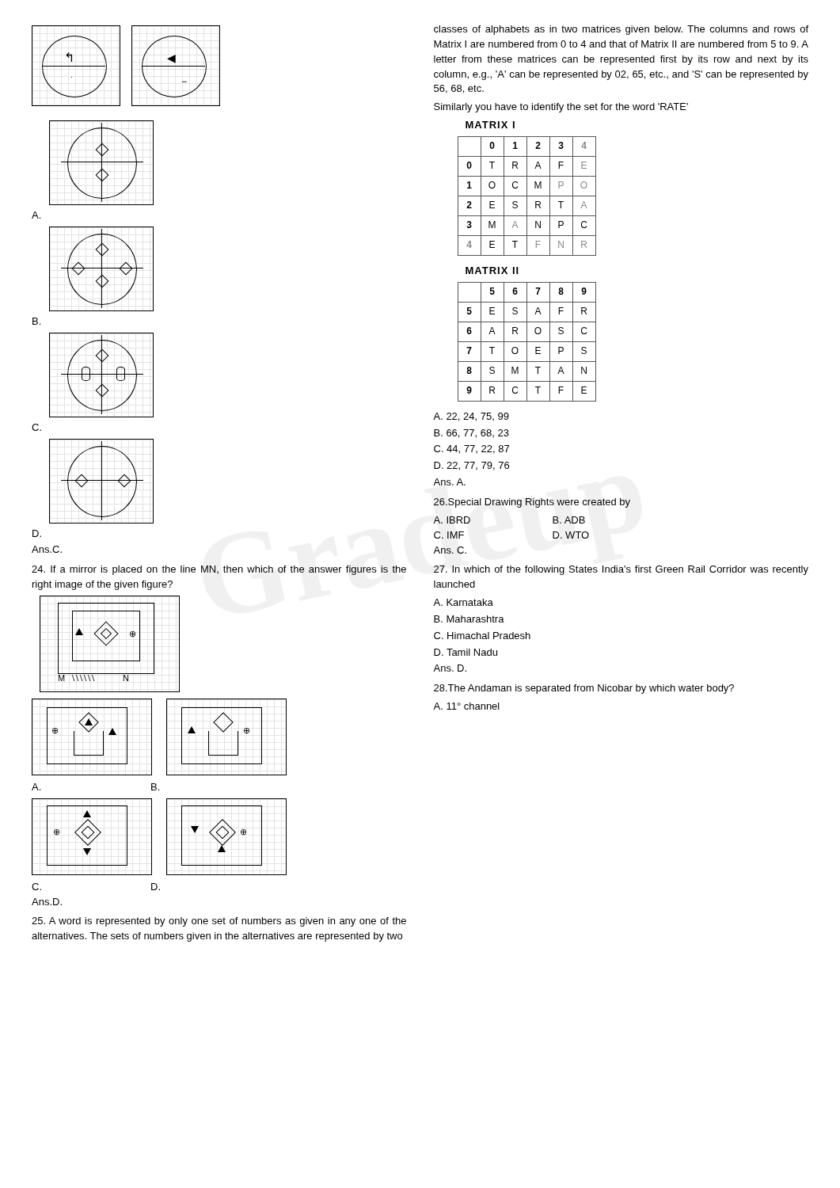Gradeup
↰
·
◀
−
A.
B.
C.
D.
Ans.C.
24. If a mirror is placed on the line MN, then which of the answer figures is the right image of the given figure?
⊕
M
∖∖∖∖∖∖
N
⊕
⊕
A. B.
⊕
⊕
C. D.
Ans.D.
25. A word is represented by only one set of numbers as given in any one of the alternatives. The sets of numbers given in the alternatives are represented by two
classes of alphabets as in two matrices given below. The columns and rows of Matrix I are numbered from 0 to 4 and that of Matrix II are numbered from 5 to 9. A letter from these matrices can be represented first by its row and next by its column, e.g., 'A' can be represented by 02, 65, etc., and 'S' can be represented by 56, 68, etc.
Similarly you have to identify the set for the word 'RATE'
MATRIX I
| | 0 | 1 | 2 | 3 | 4 |
| --- | --- | --- | --- | --- | --- |
| 0 | T | R | A | F | E |
| 1 | O | C | M | P | O |
| 2 | E | S | R | T | A |
| 3 | M | A | N | P | C |
| 4 | E | T | F | N | R |
MATRIX II
| | 5 | 6 | 7 | 8 | 9 |
| --- | --- | --- | --- | --- | --- |
| 5 | E | S | A | F | R |
| 6 | A | R | O | S | C |
| 7 | T | O | E | P | S |
| 8 | S | M | T | A | N |
| 9 | R | C | T | F | E |
A. 22, 24, 75, 99
B. 66, 77, 68, 23
C. 44, 77, 22, 87
D. 22, 77, 79, 76
Ans. A.
26.Special Drawing Rights were created by
A. IBRD B. ADB
C. IMF D. WTO
Ans. C.
27. In which of the following States India's first Green Rail Corridor was recently launched
A. Karnataka
B. Maharashtra
C. Himachal Pradesh
D. Tamil Nadu
Ans. D.
28.The Andaman is separated from Nicobar by which water body?
A. 11° channel